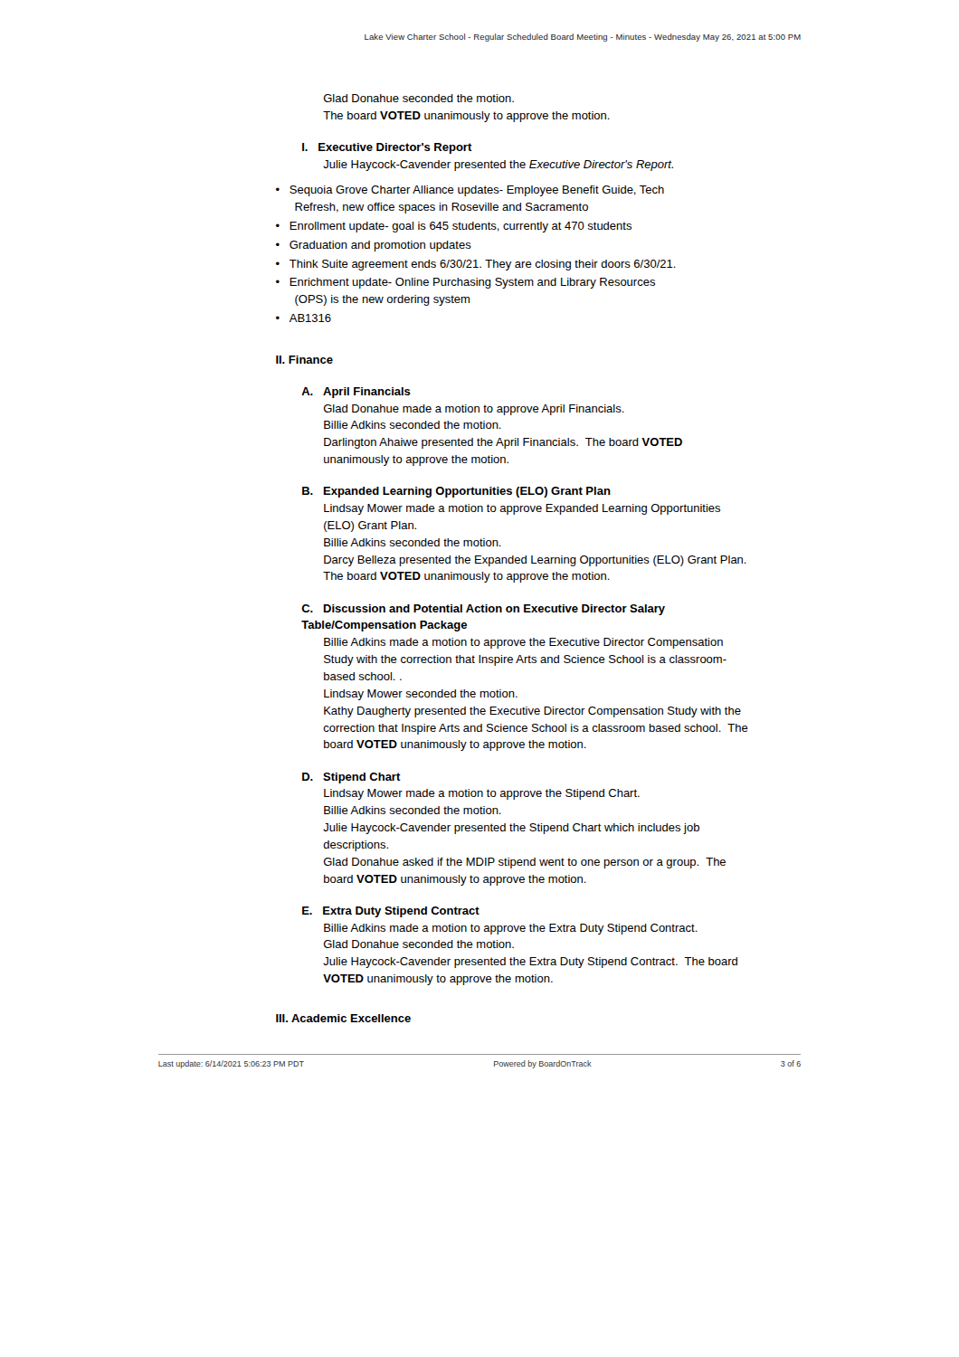Lake View Charter School - Regular Scheduled Board Meeting - Minutes - Wednesday May 26, 2021 at 5:00 PM
Glad Donahue seconded the motion.
The board VOTED unanimously to approve the motion.
I. Executive Director's Report
Julie Haycock-Cavender presented the Executive Director's Report.
Sequoia Grove Charter Alliance updates- Employee Benefit Guide, TechRefresh, new office spaces in Roseville and Sacramento
Enrollment update- goal is 645 students, currently at 470 students
Graduation and promotion updates
Think Suite agreement ends 6/30/21. They are closing their doors 6/30/21.
Enrichment update- Online Purchasing System and Library Resources(OPS) is the new ordering system
AB1316
II. Finance
A. April Financials
Glad Donahue made a motion to approve April Financials.
Billie Adkins seconded the motion.
Darlington Ahaiwe presented the April Financials. The board VOTED
unanimously to approve the motion.
B. Expanded Learning Opportunities (ELO) Grant Plan
Lindsay Mower made a motion to approve Expanded Learning Opportunities
(ELO) Grant Plan.
Billie Adkins seconded the motion.
Darcy Belleza presented the Expanded Learning Opportunities (ELO) Grant Plan.
The board VOTED unanimously to approve the motion.
C. Discussion and Potential Action on Executive Director Salary
Table/Compensation Package
Billie Adkins made a motion to approve the Executive Director Compensation
Study with the correction that Inspire Arts and Science School is a classroom-
based school. .
Lindsay Mower seconded the motion.
Kathy Daugherty presented the Executive Director Compensation Study with the
correction that Inspire Arts and Science School is a classroom based school. The
board VOTED unanimously to approve the motion.
D. Stipend Chart
Lindsay Mower made a motion to approve the Stipend Chart.
Billie Adkins seconded the motion.
Julie Haycock-Cavender presented the Stipend Chart which includes job
descriptions.
Glad Donahue asked if the MDIP stipend went to one person or a group. The
board VOTED unanimously to approve the motion.
E. Extra Duty Stipend Contract
Billie Adkins made a motion to approve the Extra Duty Stipend Contract.
Glad Donahue seconded the motion.
Julie Haycock-Cavender presented the Extra Duty Stipend Contract. The board
VOTED unanimously to approve the motion.
III. Academic Excellence
Last update: 6/14/2021 5:06:23 PM PDT
Powered by BoardOnTrack
3 of 6